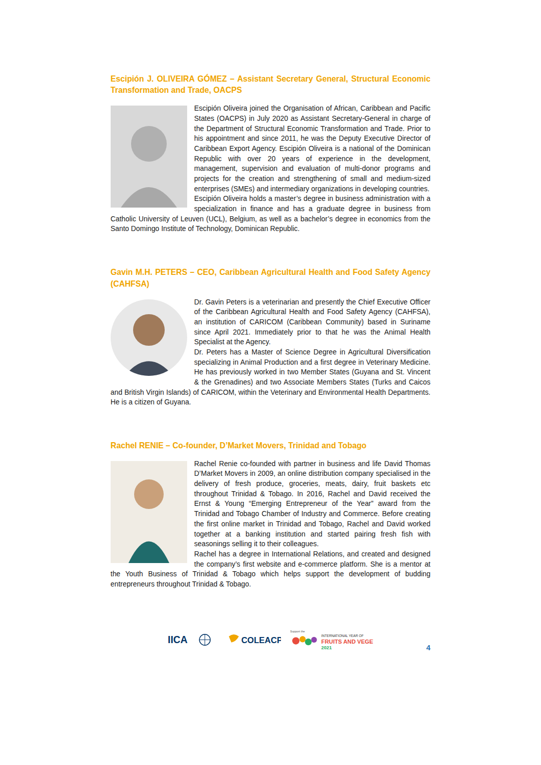Escipión J. OLIVEIRA GÓMEZ – Assistant Secretary General, Structural Economic Transformation and Trade, OACPS
Escipión Oliveira joined the Organisation of African, Caribbean and Pacific States (OACPS) in July 2020 as Assistant Secretary-General in charge of the Department of Structural Economic Transformation and Trade. Prior to his appointment and since 2011, he was the Deputy Executive Director of Caribbean Export Agency. Escipión Oliveira is a national of the Dominican Republic with over 20 years of experience in the development, management, supervision and evaluation of multi-donor programs and projects for the creation and strengthening of small and medium-sized enterprises (SMEs) and intermediary organizations in developing countries.
Escipión Oliveira holds a master’s degree in business administration with a specialization in finance and has a graduate degree in business from Catholic University of Leuven (UCL), Belgium, as well as a bachelor’s degree in economics from the Santo Domingo Institute of Technology, Dominican Republic.
Gavin M.H. PETERS – CEO, Caribbean Agricultural Health and Food Safety Agency (CAHFSA)
Dr. Gavin Peters is a veterinarian and presently the Chief Executive Officer of the Caribbean Agricultural Health and Food Safety Agency (CAHFSA), an institution of CARICOM (Caribbean Community) based in Suriname since April 2021. Immediately prior to that he was the Animal Health Specialist at the Agency.
Dr. Peters has a Master of Science Degree in Agricultural Diversification specializing in Animal Production and a first degree in Veterinary Medicine. He has previously worked in two Member States (Guyana and St. Vincent & the Grenadines) and two Associate Members States (Turks and Caicos and British Virgin Islands) of CARICOM, within the Veterinary and Environmental Health Departments. He is a citizen of Guyana.
Rachel RENIE – Co-founder, D’Market Movers, Trinidad and Tobago
Rachel Renie co-founded with partner in business and life David Thomas D’Market Movers in 2009, an online distribution company specialised in the delivery of fresh produce, groceries, meats, dairy, fruit baskets etc throughout Trinidad & Tobago. In 2016, Rachel and David received the Ernst & Young “Emerging Entrepreneur of the Year” award from the Trinidad and Tobago Chamber of Industry and Commerce. Before creating the first online market in Trinidad and Tobago, Rachel and David worked together at a banking institution and started pairing fresh fish with seasonings selling it to their colleagues.
Rachel has a degree in International Relations, and created and designed the company’s first website and e-commerce platform. She is a mentor at the Youth Business of Trinidad & Tobago which helps support the development of budding entrepreneurs throughout Trinidad & Tobago.
4